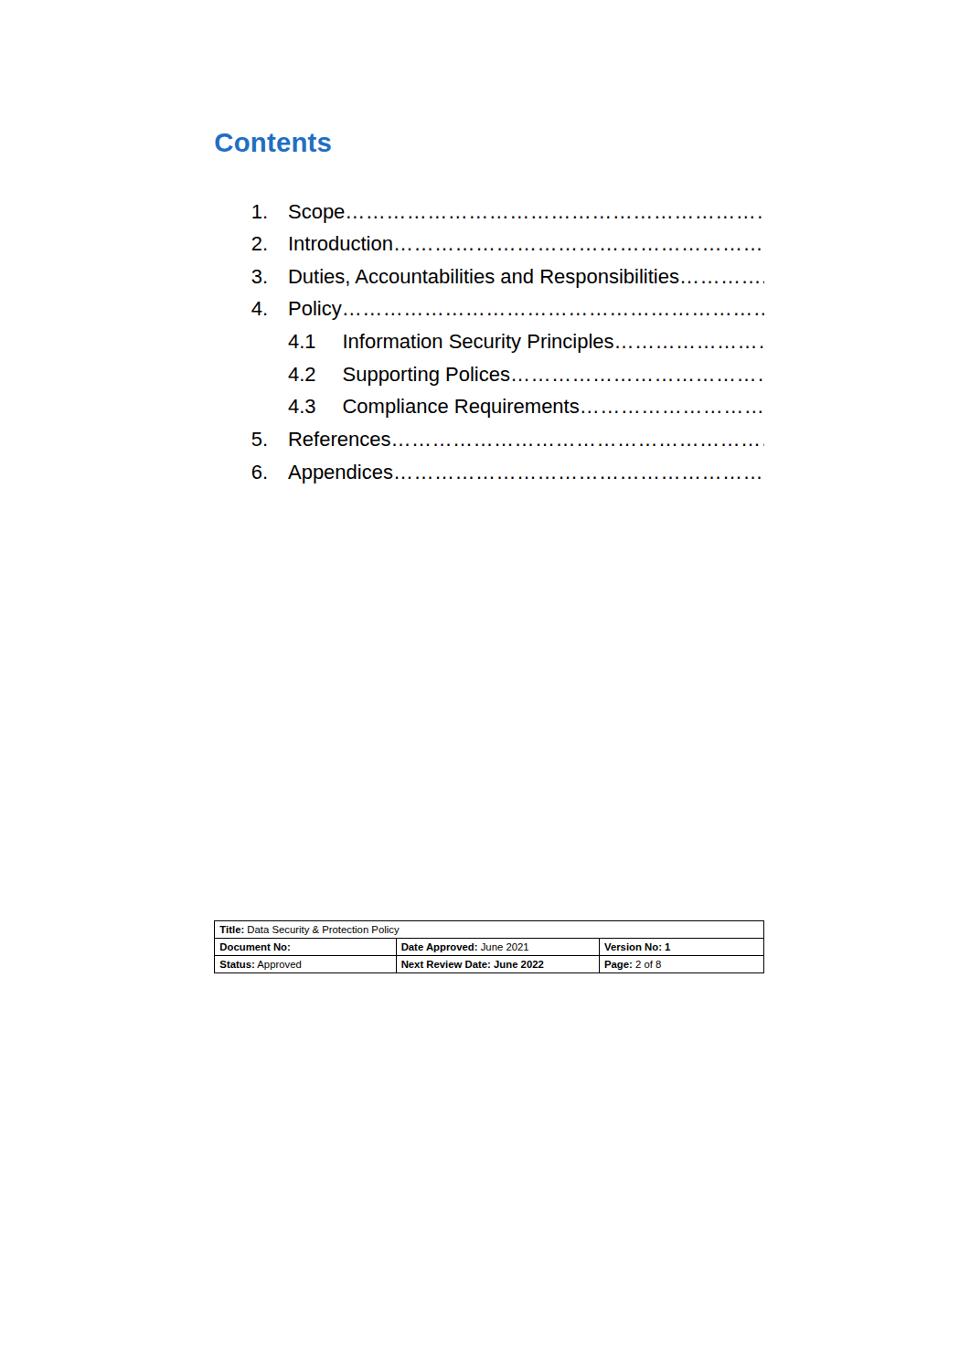Contents
1. Scope………………………………………………………………… 3
2. Introduction……………………………………………………………3
3. Duties, Accountabilities and Responsibilities………….. 4
4. Policy……………………………………………………………………. 6
4.1 Information Security Principles………………………7
4.2 Supporting Polices…………………………………………7
4.3 Compliance Requirements……………………………8
5. References……………………………………………………………. 8
6. Appendices……………………………………………………………. 9
| Title: Data Security & Protection Policy |
| Document No: | Date Approved: June 2021 | Version No: 1 |
| Status: Approved | Next Review Date: June 2022 | Page: 2 of 8 |